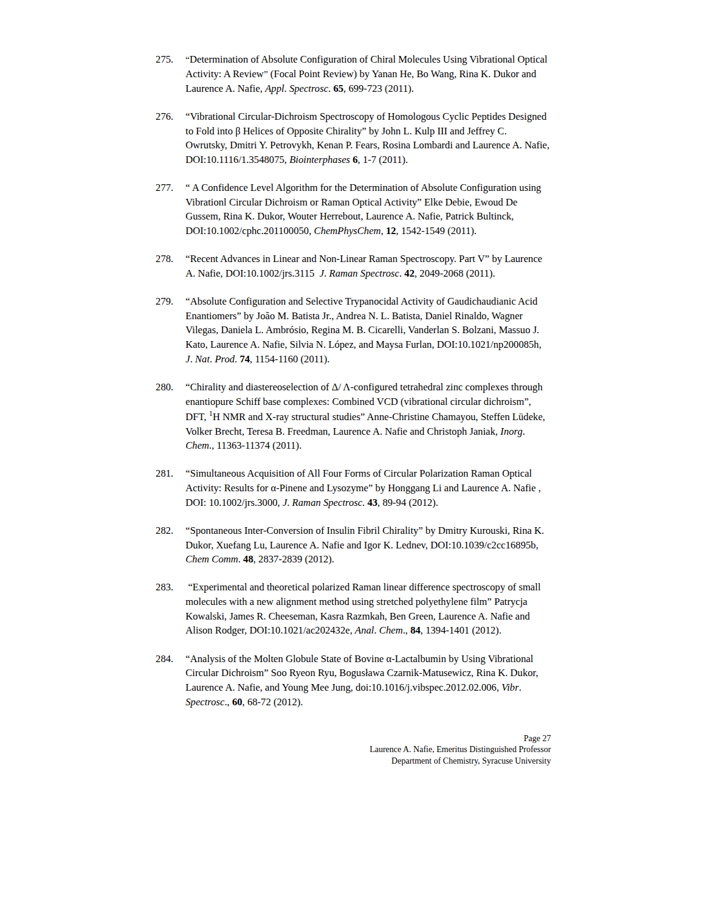275. “Determination of Absolute Configuration of Chiral Molecules Using Vibrational Optical Activity: A Review” (Focal Point Review) by Yanan He, Bo Wang, Rina K. Dukor and Laurence A. Nafie, Appl. Spectrosc. 65, 699-723 (2011).
276. “Vibrational Circular-Dichroism Spectroscopy of Homologous Cyclic Peptides Designed to Fold into β Helices of Opposite Chirality” by John L. Kulp III and Jeffrey C. Owrutsky, Dmitri Y. Petrovykh, Kenan P. Fears, Rosina Lombardi and Laurence A. Nafie, DOI:10.1116/1.3548075, Biointerphases 6, 1-7 (2011).
277. “ A Confidence Level Algorithm for the Determination of Absolute Configuration using Vibrationl Circular Dichroism or Raman Optical Activity” Elke Debie, Ewoud De Gussem, Rina K. Dukor, Wouter Herrebout, Laurence A. Nafie, Patrick Bultinck, DOI:10.1002/cphc.201100050, ChemPhysChem, 12, 1542-1549 (2011).
278. “Recent Advances in Linear and Non-Linear Raman Spectroscopy. Part V” by Laurence A. Nafie, DOI:10.1002/jrs.3115 J. Raman Spectrosc. 42, 2049-2068 (2011).
279. “Absolute Configuration and Selective Trypanocidal Activity of Gaudichaudianic Acid Enantiomers” by João M. Batista Jr., Andrea N. L. Batista, Daniel Rinaldo, Wagner Vilegas, Daniela L. Ambrósio, Regina M. B. Cicarelli, Vanderlan S. Bolzani, Massuo J. Kato, Laurence A. Nafie, Silvia N. López, and Maysa Furlan, DOI:10.1021/np200085h, J. Nat. Prod. 74, 1154-1160 (2011).
280. “Chirality and diastereoselection of Δ/ Λ-configured tetrahedral zinc complexes through enantiopure Schiff base complexes: Combined VCD (vibrational circular dichroism”, DFT, 1H NMR and X-ray structural studies” Anne-Christine Chamayou, Steffen Lüdeke, Volker Brecht, Teresa B. Freedman, Laurence A. Nafie and Christoph Janiak, Inorg. Chem., 11363-11374 (2011).
281. “Simultaneous Acquisition of All Four Forms of Circular Polarization Raman Optical Activity: Results for α-Pinene and Lysozyme” by Honggang Li and Laurence A. Nafie , DOI: 10.1002/jrs.3000, J. Raman Spectrosc. 43, 89-94 (2012).
282. “Spontaneous Inter-Conversion of Insulin Fibril Chirality” by Dmitry Kurouski, Rina K. Dukor, Xuefang Lu, Laurence A. Nafie and Igor K. Lednev, DOI:10.1039/c2cc16895b, Chem Comm. 48, 2837-2839 (2012).
283. “Experimental and theoretical polarized Raman linear difference spectroscopy of small molecules with a new alignment method using stretched polyethylene film” Patrycja Kowalski, James R. Cheeseman, Kasra Razmkah, Ben Green, Laurence A. Nafie and Alison Rodger, DOI:10.1021/ac202432e, Anal. Chem., 84, 1394-1401 (2012).
284. “Analysis of the Molten Globule State of Bovine α-Lactalbumin by Using Vibrational Circular Dichroism” Soo Ryeon Ryu, Bogusława Czarnik-Matusewicz, Rina K. Dukor, Laurence A. Nafie, and Young Mee Jung, doi:10.1016/j.vibspec.2012.02.006, Vibr. Spectrosc., 60, 68-72 (2012).
Page 27
Laurence A. Nafie, Emeritus Distinguished Professor
Department of Chemistry, Syracuse University